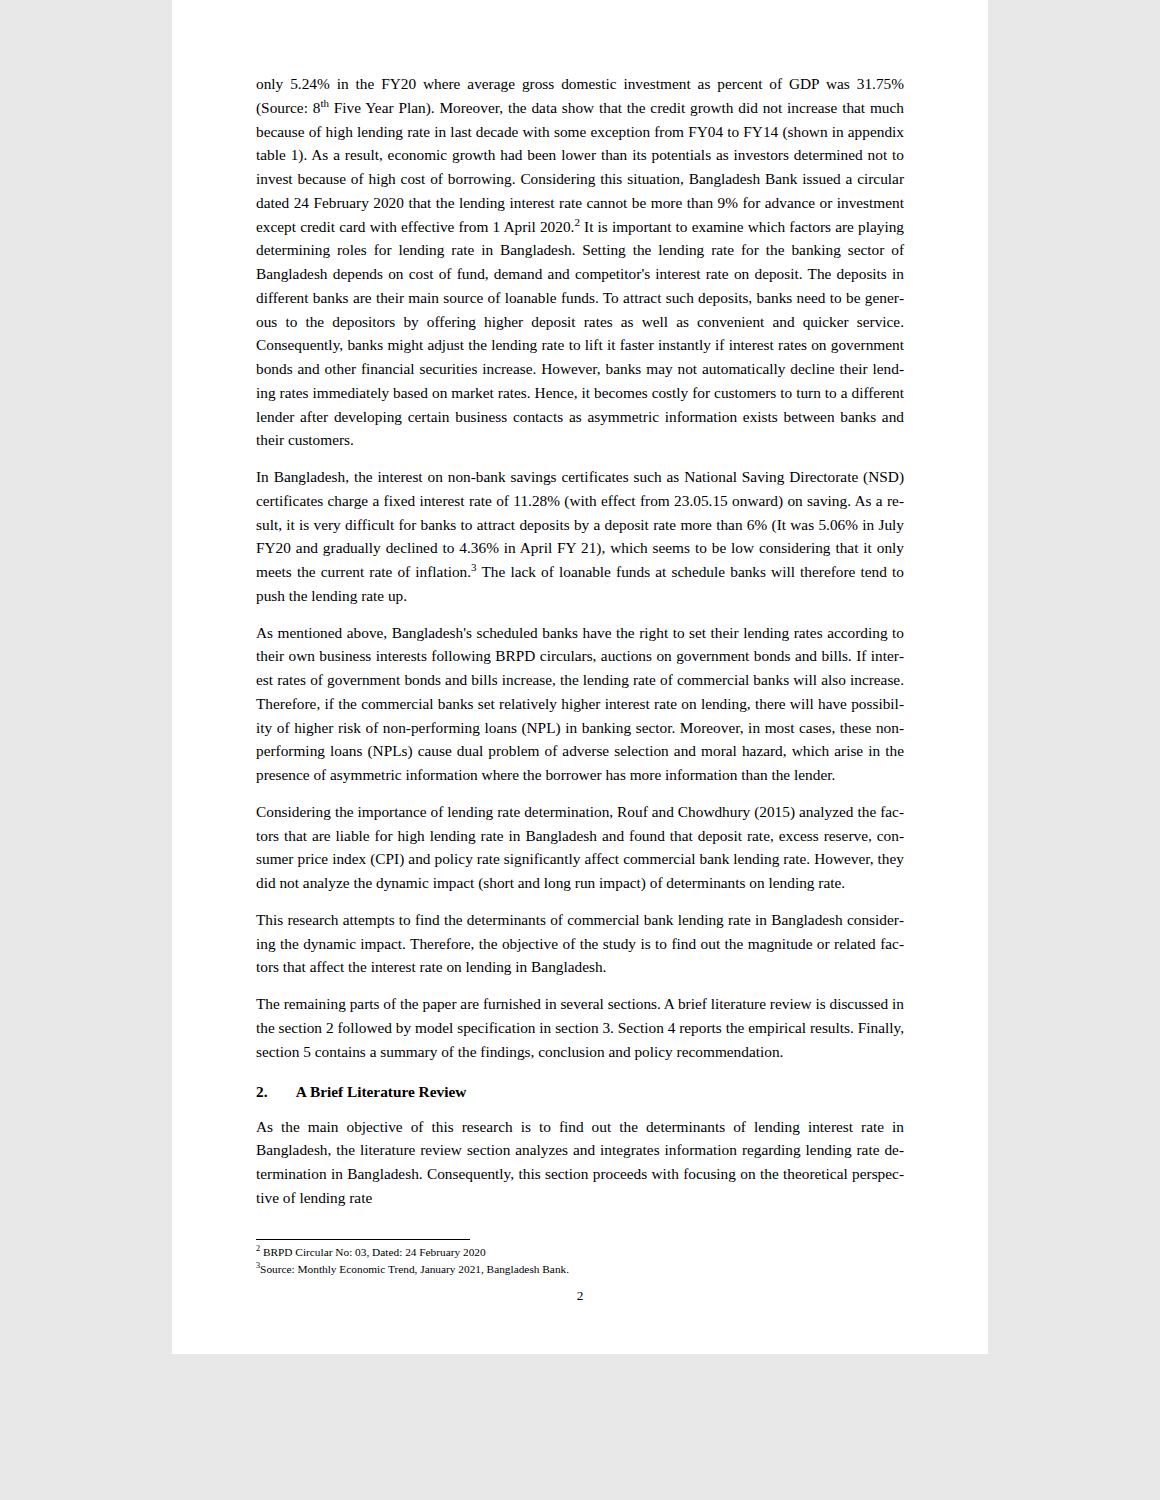only 5.24% in the FY20 where average gross domestic investment as percent of GDP was 31.75% (Source: 8th Five Year Plan). Moreover, the data show that the credit growth did not increase that much because of high lending rate in last decade with some exception from FY04 to FY14 (shown in appendix table 1). As a result, economic growth had been lower than its potentials as investors determined not to invest because of high cost of borrowing. Considering this situation, Bangladesh Bank issued a circular dated 24 February 2020 that the lending interest rate cannot be more than 9% for advance or investment except credit card with effective from 1 April 2020.2 It is important to examine which factors are playing determining roles for lending rate in Bangladesh. Setting the lending rate for the banking sector of Bangladesh depends on cost of fund, demand and competitor's interest rate on deposit. The deposits in different banks are their main source of loanable funds. To attract such deposits, banks need to be generous to the depositors by offering higher deposit rates as well as convenient and quicker service. Consequently, banks might adjust the lending rate to lift it faster instantly if interest rates on government bonds and other financial securities increase. However, banks may not automatically decline their lending rates immediately based on market rates. Hence, it becomes costly for customers to turn to a different lender after developing certain business contacts as asymmetric information exists between banks and their customers.
In Bangladesh, the interest on non-bank savings certificates such as National Saving Directorate (NSD) certificates charge a fixed interest rate of 11.28% (with effect from 23.05.15 onward) on saving. As a result, it is very difficult for banks to attract deposits by a deposit rate more than 6% (It was 5.06% in July FY20 and gradually declined to 4.36% in April FY 21), which seems to be low considering that it only meets the current rate of inflation.3 The lack of loanable funds at schedule banks will therefore tend to push the lending rate up.
As mentioned above, Bangladesh's scheduled banks have the right to set their lending rates according to their own business interests following BRPD circulars, auctions on government bonds and bills. If interest rates of government bonds and bills increase, the lending rate of commercial banks will also increase. Therefore, if the commercial banks set relatively higher interest rate on lending, there will have possibility of higher risk of non-performing loans (NPL) in banking sector. Moreover, in most cases, these non-performing loans (NPLs) cause dual problem of adverse selection and moral hazard, which arise in the presence of asymmetric information where the borrower has more information than the lender.
Considering the importance of lending rate determination, Rouf and Chowdhury (2015) analyzed the factors that are liable for high lending rate in Bangladesh and found that deposit rate, excess reserve, consumer price index (CPI) and policy rate significantly affect commercial bank lending rate. However, they did not analyze the dynamic impact (short and long run impact) of determinants on lending rate.
This research attempts to find the determinants of commercial bank lending rate in Bangladesh considering the dynamic impact. Therefore, the objective of the study is to find out the magnitude or related factors that affect the interest rate on lending in Bangladesh.
The remaining parts of the paper are furnished in several sections. A brief literature review is discussed in the section 2 followed by model specification in section 3. Section 4 reports the empirical results. Finally, section 5 contains a summary of the findings, conclusion and policy recommendation.
2. A Brief Literature Review
As the main objective of this research is to find out the determinants of lending interest rate in Bangladesh, the literature review section analyzes and integrates information regarding lending rate determination in Bangladesh. Consequently, this section proceeds with focusing on the theoretical perspective of lending rate
2 BRPD Circular No: 03, Dated: 24 February 2020
3Source: Monthly Economic Trend, January 2021, Bangladesh Bank.
2